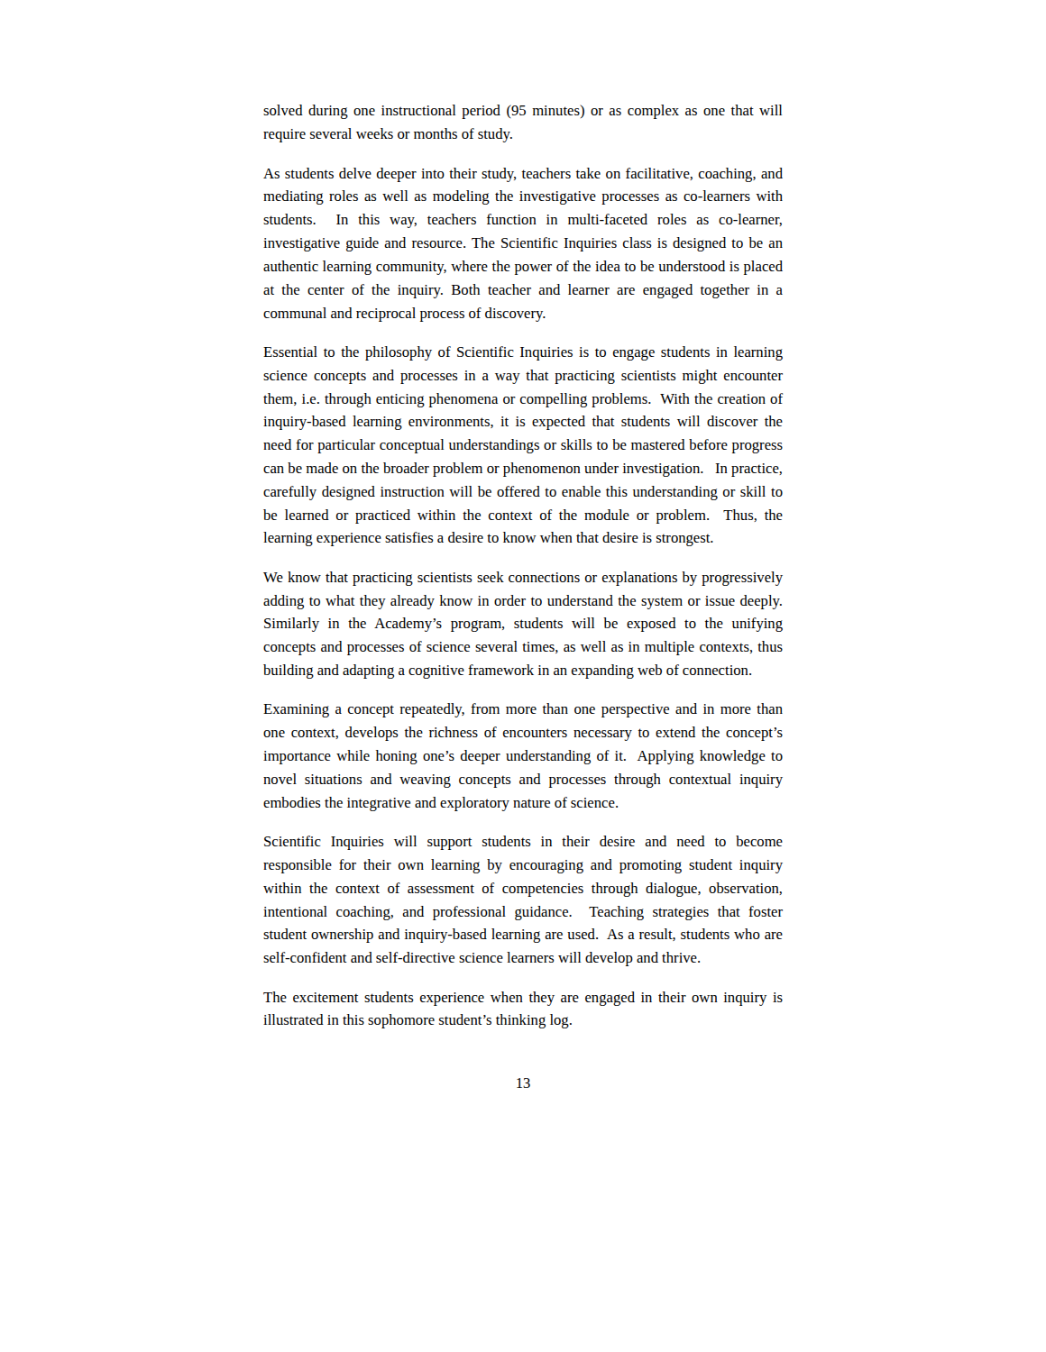solved during one instructional period (95 minutes) or as complex as one that will require several weeks or months of study.
As students delve deeper into their study, teachers take on facilitative, coaching, and mediating roles as well as modeling the investigative processes as co-learners with students. In this way, teachers function in multi-faceted roles as co-learner, investigative guide and resource. The Scientific Inquiries class is designed to be an authentic learning community, where the power of the idea to be understood is placed at the center of the inquiry. Both teacher and learner are engaged together in a communal and reciprocal process of discovery.
Essential to the philosophy of Scientific Inquiries is to engage students in learning science concepts and processes in a way that practicing scientists might encounter them, i.e. through enticing phenomena or compelling problems. With the creation of inquiry-based learning environments, it is expected that students will discover the need for particular conceptual understandings or skills to be mastered before progress can be made on the broader problem or phenomenon under investigation. In practice, carefully designed instruction will be offered to enable this understanding or skill to be learned or practiced within the context of the module or problem. Thus, the learning experience satisfies a desire to know when that desire is strongest.
We know that practicing scientists seek connections or explanations by progressively adding to what they already know in order to understand the system or issue deeply. Similarly in the Academy’s program, students will be exposed to the unifying concepts and processes of science several times, as well as in multiple contexts, thus building and adapting a cognitive framework in an expanding web of connection.
Examining a concept repeatedly, from more than one perspective and in more than one context, develops the richness of encounters necessary to extend the concept’s importance while honing one’s deeper understanding of it. Applying knowledge to novel situations and weaving concepts and processes through contextual inquiry embodies the integrative and exploratory nature of science.
Scientific Inquiries will support students in their desire and need to become responsible for their own learning by encouraging and promoting student inquiry within the context of assessment of competencies through dialogue, observation, intentional coaching, and professional guidance. Teaching strategies that foster student ownership and inquiry-based learning are used. As a result, students who are self-confident and self-directive science learners will develop and thrive.
The excitement students experience when they are engaged in their own inquiry is illustrated in this sophomore student’s thinking log.
13